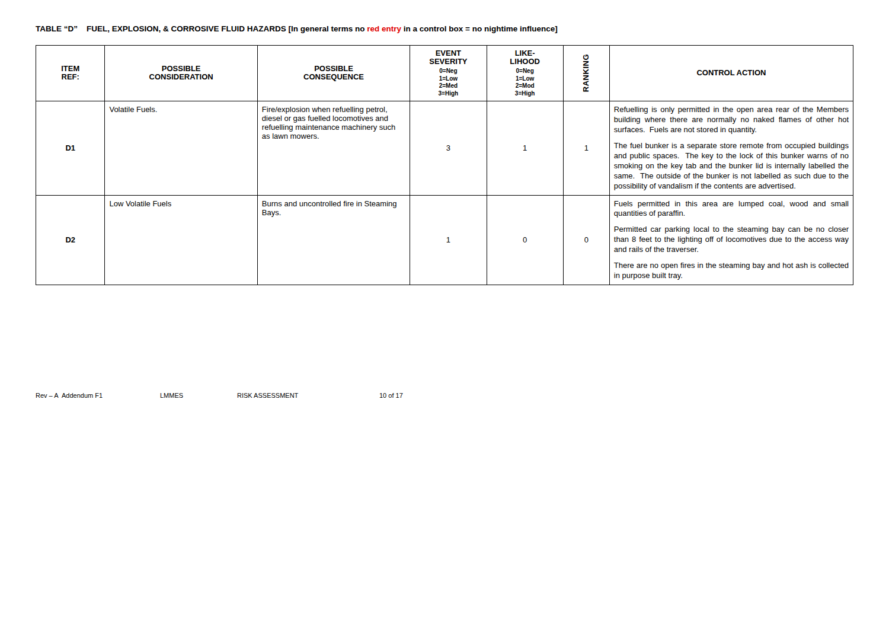TABLE “D” FUEL, EXPLOSION, & CORROSIVE FLUID HAZARDS [In general terms no red entry in a control box = no nightime influence]
| ITEM REF: | POSSIBLE CONSIDERATION | POSSIBLE CONSEQUENCE | EVENT SEVERITY 0=Neg 1=Low 2=Med 3=High | LIKE- LIHOOD 0=Neg 1=Low 2=Mod 3=High | RANKING | CONTROL ACTION |
| --- | --- | --- | --- | --- | --- | --- |
| D1 | Volatile Fuels. | Fire/explosion when refuelling petrol, diesel or gas fuelled locomotives and refuelling maintenance machinery such as lawn mowers. | 3 | 1 | 1 | Refuelling is only permitted in the open area rear of the Members building where there are normally no naked flames of other hot surfaces. Fuels are not stored in quantity. The fuel bunker is a separate store remote from occupied buildings and public spaces. The key to the lock of this bunker warns of no smoking on the key tab and the bunker lid is internally labelled the same. The outside of the bunker is not labelled as such due to the possibility of vandalism if the contents are advertised. |
| D2 | Low Volatile Fuels | Burns and uncontrolled fire in Steaming Bays. | 1 | 0 | 0 | Fuels permitted in this area are lumped coal, wood and small quantities of paraffin. Permitted car parking local to the steaming bay can be no closer than 8 feet to the lighting off of locomotives due to the access way and rails of the traverser. There are no open fires in the steaming bay and hot ash is collected in purpose built tray. |
Rev – A Addendum F1 LMMES RISK ASSESSMENT 10 of 17